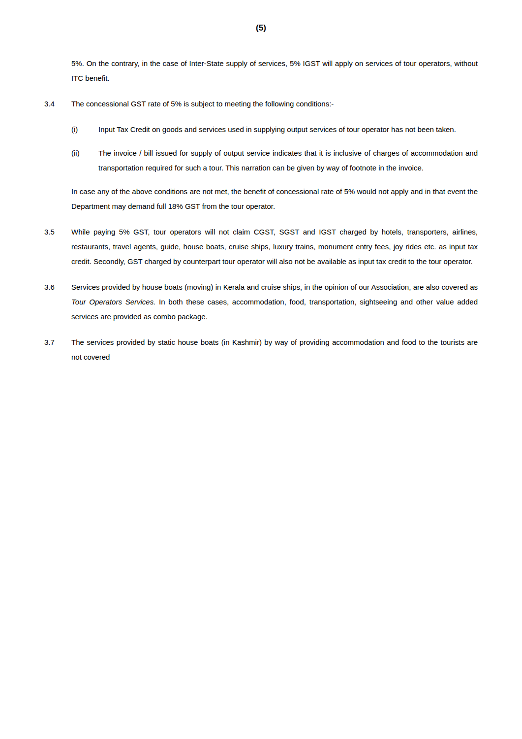(5)
5%. On the contrary, in the case of Inter-State supply of services, 5% IGST will apply on services of tour operators, without ITC benefit.
3.4
The concessional GST rate of 5% is subject to meeting the following conditions:-
(i)
Input Tax Credit on goods and services used in supplying output services of tour operator has not been taken.
(ii)
The invoice / bill issued for supply of output service indicates that it is inclusive of charges of accommodation and transportation required for such a tour. This narration can be given by way of footnote in the invoice.
In case any of the above conditions are not met, the benefit of concessional rate of 5% would not apply and in that event the Department may demand full 18% GST from the tour operator.
3.5
While paying 5% GST, tour operators will not claim CGST, SGST and IGST charged by hotels, transporters, airlines, restaurants, travel agents, guide, house boats, cruise ships, luxury trains, monument entry fees, joy rides etc. as input tax credit. Secondly, GST charged by counterpart tour operator will also not be available as input tax credit to the tour operator.
3.6
Services provided by house boats (moving) in Kerala and cruise ships, in the opinion of our Association, are also covered as Tour Operators Services. In both these cases, accommodation, food, transportation, sightseeing and other value added services are provided as combo package.
3.7
The services provided by static house boats (in Kashmir) by way of providing accommodation and food to the tourists are not covered